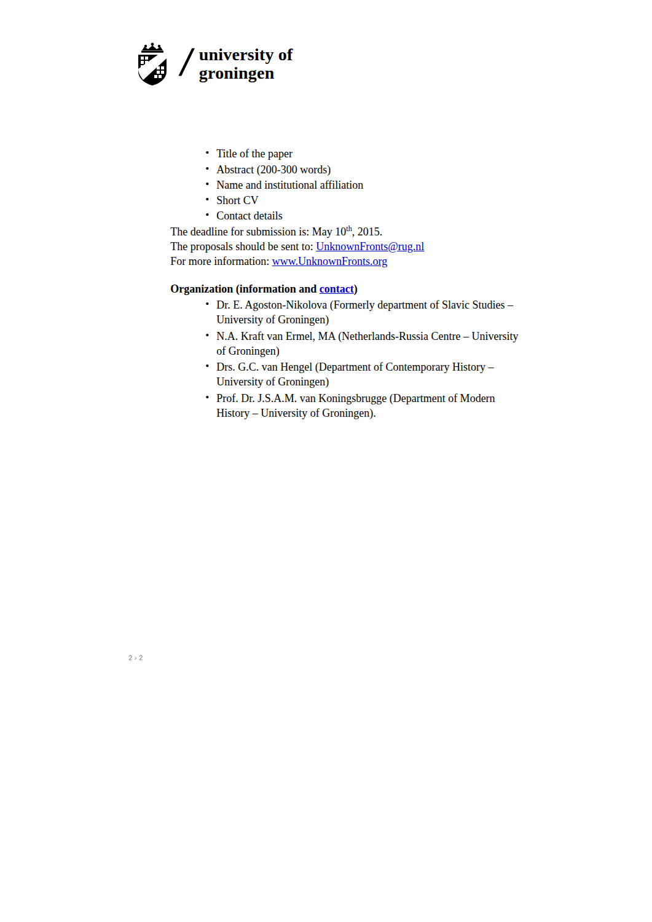/
university of
groningen
Title of the paper
Abstract (200-300 words)
Name and institutional affiliation
Short CV
Contact details
The deadline for submission is: May 10th, 2015.
The proposals should be sent to: UnknownFronts@rug.nl
For more information: www.UnknownFronts.org
Organization (information and contact)
Dr. E. Agoston-Nikolova (Formerly department of Slavic Studies – University of Groningen)
N.A. Kraft van Ermel, MA (Netherlands-Russia Centre – University of Groningen)
Drs. G.C. van Hengel (Department of Contemporary History – University of Groningen)
Prof. Dr. J.S.A.M. van Koningsbrugge (Department of Modern History – University of Groningen).
2 › 2